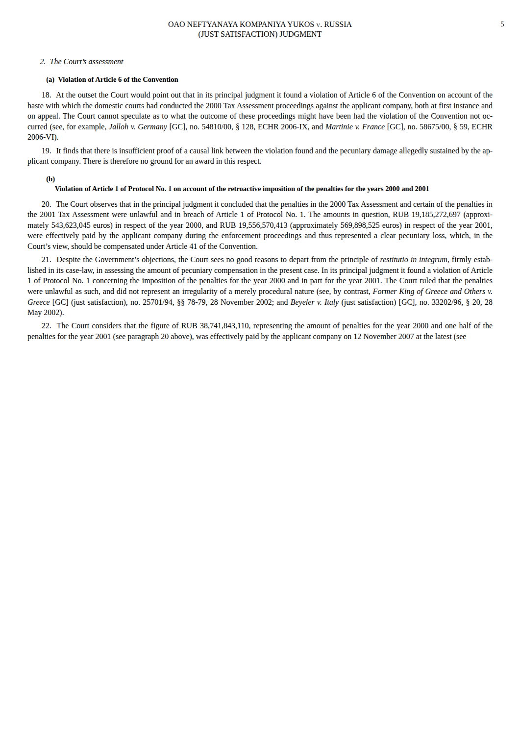OAO NEFTYANAYA KOMPANIYA YUKOS v. RUSSIA
(JUST SATISFACTION) JUDGMENT 5
2. The Court’s assessment
(a) Violation of Article 6 of the Convention
18. At the outset the Court would point out that in its principal judgment it found a violation of Article 6 of the Convention on account of the haste with which the domestic courts had conducted the 2000 Tax Assessment proceedings against the applicant company, both at first instance and on appeal. The Court cannot speculate as to what the outcome of these proceedings might have been had the violation of the Convention not occurred (see, for example, Jalloh v. Germany [GC], no. 54810/00, § 128, ECHR 2006-IX, and Martinie v. France [GC], no. 58675/00, § 59, ECHR 2006-VI).
19. It finds that there is insufficient proof of a causal link between the violation found and the pecuniary damage allegedly sustained by the applicant company. There is therefore no ground for an award in this respect.
(b) Violation of Article 1 of Protocol No. 1 on account of the retroactive imposition of the penalties for the years 2000 and 2001
20. The Court observes that in the principal judgment it concluded that the penalties in the 2000 Tax Assessment and certain of the penalties in the 2001 Tax Assessment were unlawful and in breach of Article 1 of Protocol No. 1. The amounts in question, RUB 19,185,272,697 (approximately 543,623,045 euros) in respect of the year 2000, and RUB 19,556,570,413 (approximately 569,898,525 euros) in respect of the year 2001, were effectively paid by the applicant company during the enforcement proceedings and thus represented a clear pecuniary loss, which, in the Court’s view, should be compensated under Article 41 of the Convention.
21. Despite the Government’s objections, the Court sees no good reasons to depart from the principle of restitutio in integrum, firmly established in its case-law, in assessing the amount of pecuniary compensation in the present case. In its principal judgment it found a violation of Article 1 of Protocol No. 1 concerning the imposition of the penalties for the year 2000 and in part for the year 2001. The Court ruled that the penalties were unlawful as such, and did not represent an irregularity of a merely procedural nature (see, by contrast, Former King of Greece and Others v. Greece [GC] (just satisfaction), no. 25701/94, §§ 78-79, 28 November 2002; and Beyeler v. Italy (just satisfaction) [GC], no. 33202/96, § 20, 28 May 2002).
22. The Court considers that the figure of RUB 38,741,843,110, representing the amount of penalties for the year 2000 and one half of the penalties for the year 2001 (see paragraph 20 above), was effectively paid by the applicant company on 12 November 2007 at the latest (see